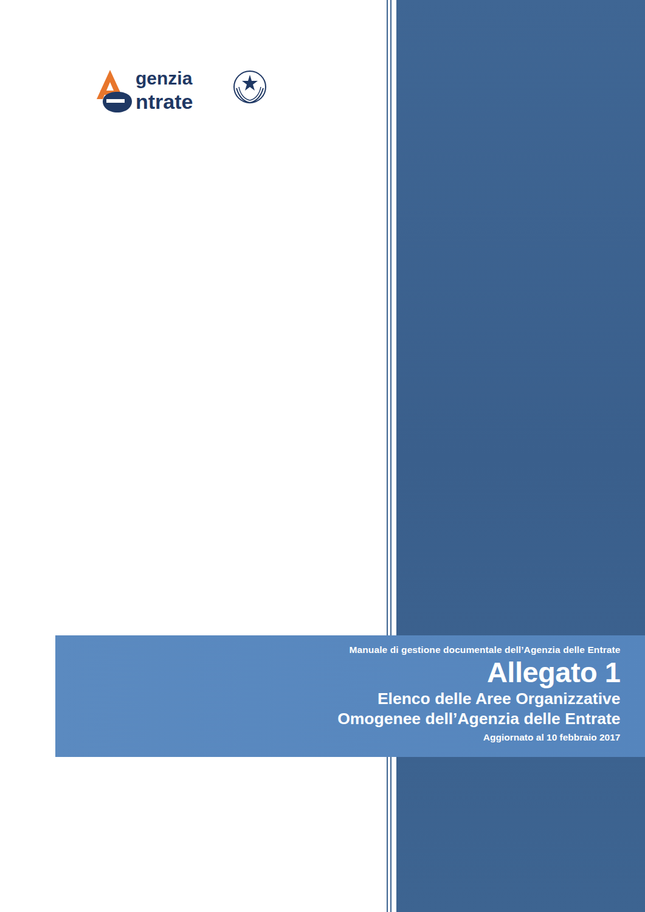genzia ntrate
Manuale di gestione documentale dell’Agenzia delle Entrate
Allegato 1
Elenco delle Aree Organizzative
Omogenee dell’Agenzia delle Entrate
Aggiornato al 10 febbraio 2017